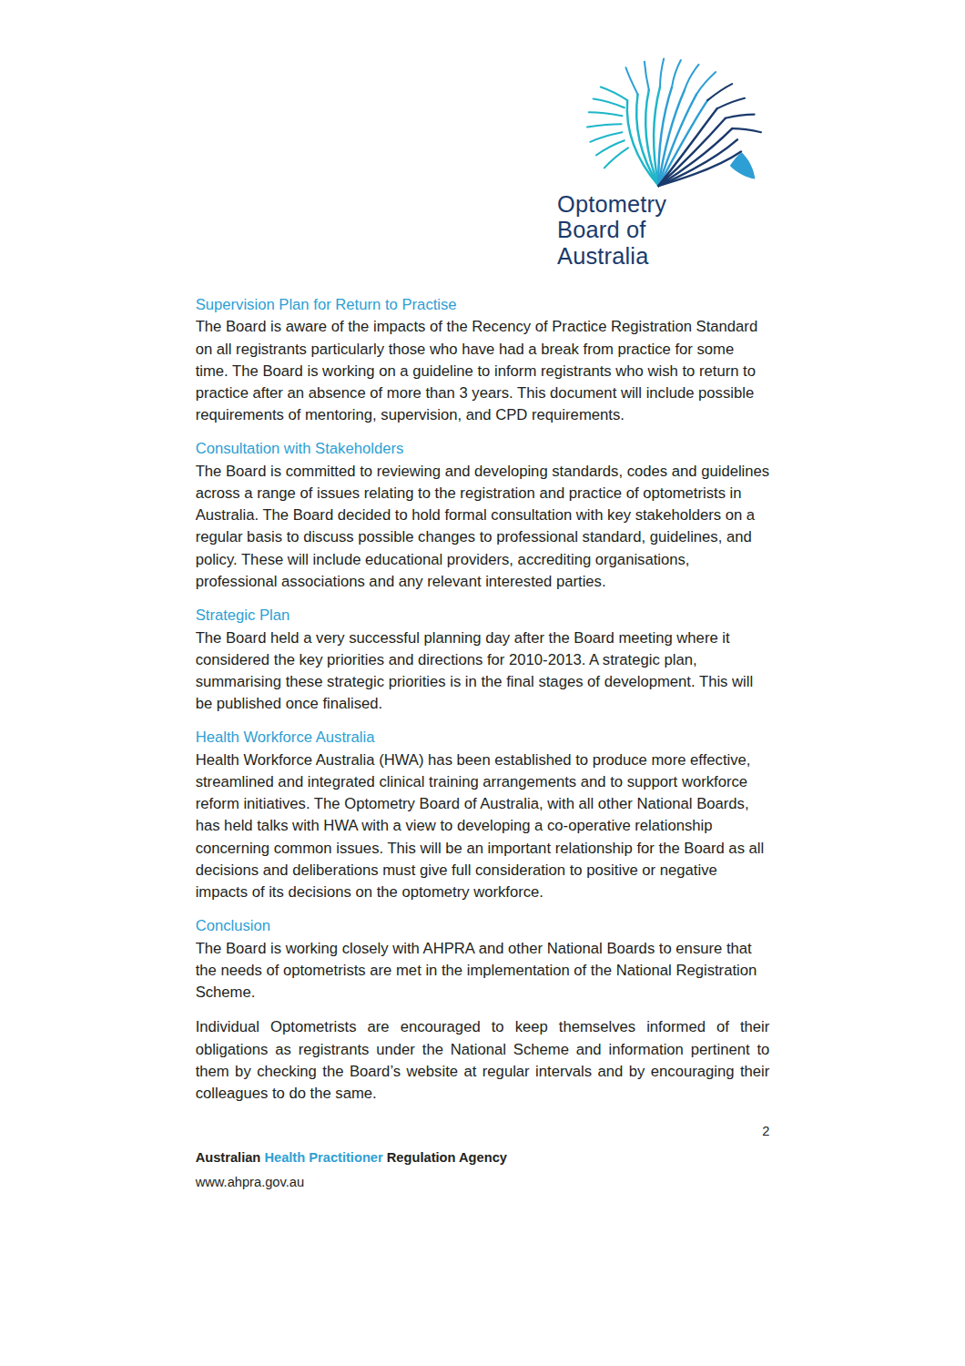Optometry
Board of
Australia
Supervision Plan for Return to Practise
The Board is aware of the impacts of the Recency of Practice Registration Standard on all registrants particularly those who have had a break from practice for some time. The Board is working on a guideline to inform registrants who wish to return to practice after an absence of more than 3 years. This document will include possible requirements of mentoring, supervision, and CPD requirements.
Consultation with Stakeholders
The Board is committed to reviewing and developing standards, codes and guidelines across a range of issues relating to the registration and practice of optometrists in Australia. The Board decided to hold formal consultation with key stakeholders on a regular basis to discuss possible changes to professional standard, guidelines, and policy. These will include educational providers, accrediting organisations, professional associations and any relevant interested parties.
Strategic Plan
The Board held a very successful planning day after the Board meeting where it considered the key priorities and directions for 2010-2013. A strategic plan, summarising these strategic priorities is in the final stages of development. This will be published once finalised.
Health Workforce Australia
Health Workforce Australia (HWA) has been established to produce more effective, streamlined and integrated clinical training arrangements and to support workforce reform initiatives. The Optometry Board of Australia, with all other National Boards, has held talks with HWA with a view to developing a co-operative relationship concerning common issues. This will be an important relationship for the Board as all decisions and deliberations must give full consideration to positive or negative impacts of its decisions on the optometry workforce.
Conclusion
The Board is working closely with AHPRA and other National Boards to ensure that the needs of optometrists are met in the implementation of the National Registration Scheme.
Individual Optometrists are encouraged to keep themselves informed of their obligations as registrants under the National Scheme and information pertinent to them by checking the Board’s website at regular intervals and by encouraging their colleagues to do the same.
2
Australian Health Practitioner Regulation Agency
www.ahpra.gov.au